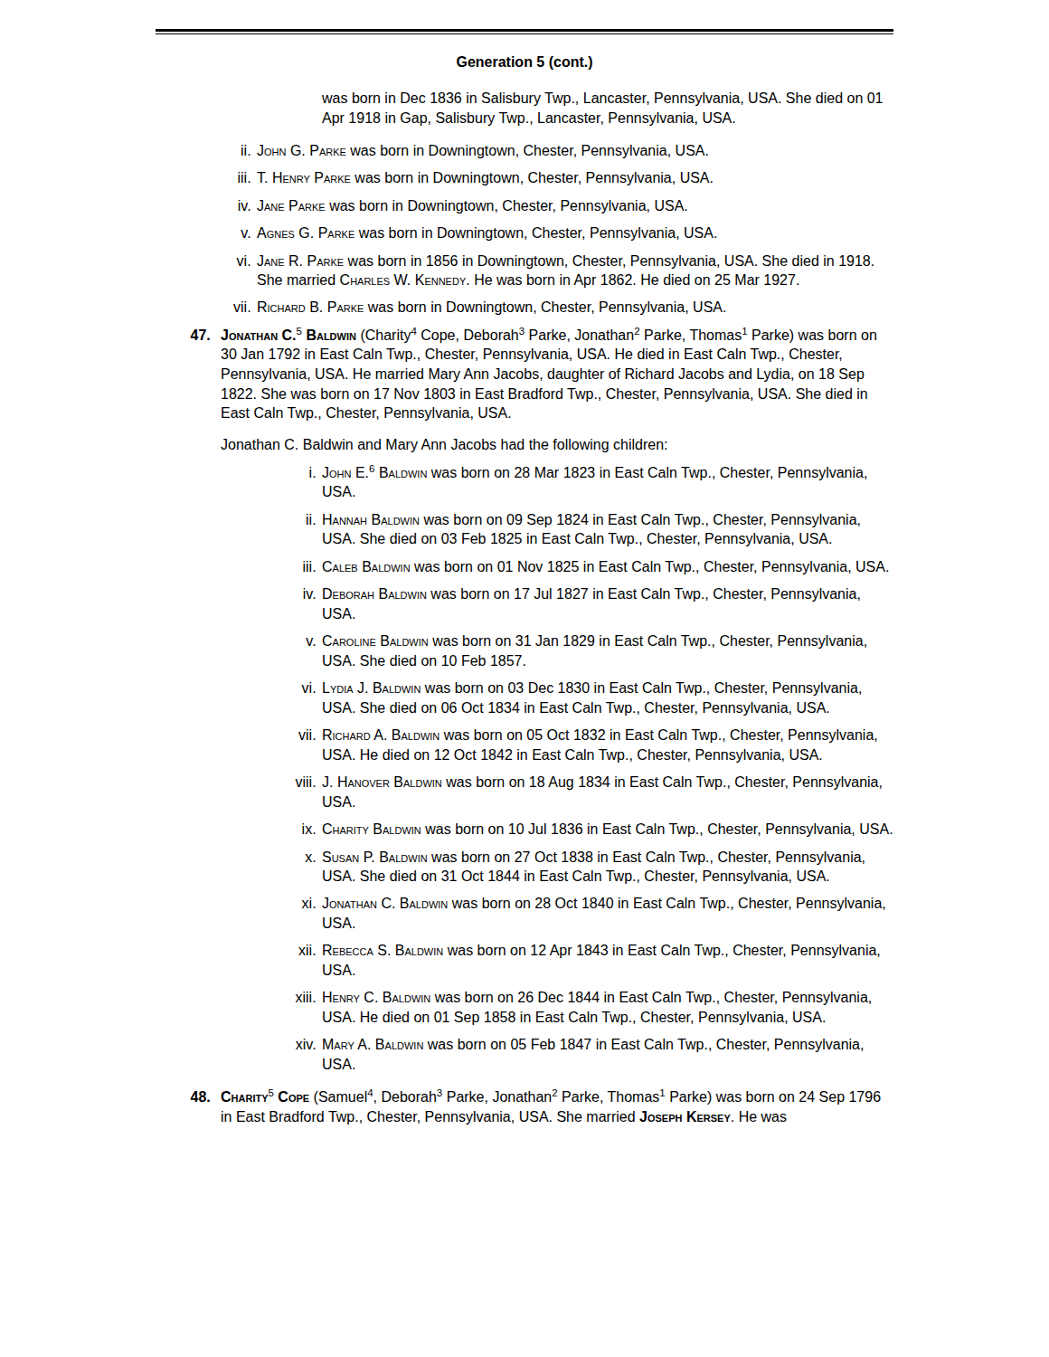Generation 5 (cont.)
was born in Dec 1836 in Salisbury Twp., Lancaster, Pennsylvania, USA. She died on 01 Apr 1918 in Gap, Salisbury Twp., Lancaster, Pennsylvania, USA.
ii. John G. Parke was born in Downingtown, Chester, Pennsylvania, USA.
iii. T. Henry Parke was born in Downingtown, Chester, Pennsylvania, USA.
iv. Jane Parke was born in Downingtown, Chester, Pennsylvania, USA.
v. Agnes G. Parke was born in Downingtown, Chester, Pennsylvania, USA.
vi. Jane R. Parke was born in 1856 in Downingtown, Chester, Pennsylvania, USA. She died in 1918. She married Charles W. Kennedy. He was born in Apr 1862. He died on 25 Mar 1927.
vii. Richard B. Parke was born in Downingtown, Chester, Pennsylvania, USA.
47.
Jonathan C.5 Baldwin (Charity4 Cope, Deborah3 Parke, Jonathan2 Parke, Thomas1 Parke) was born on 30 Jan 1792 in East Caln Twp., Chester, Pennsylvania, USA. He died in East Caln Twp., Chester, Pennsylvania, USA. He married Mary Ann Jacobs, daughter of Richard Jacobs and Lydia, on 18 Sep 1822. She was born on 17 Nov 1803 in East Bradford Twp., Chester, Pennsylvania, USA. She died in East Caln Twp., Chester, Pennsylvania, USA.
Jonathan C. Baldwin and Mary Ann Jacobs had the following children:
i. John E.6 Baldwin was born on 28 Mar 1823 in East Caln Twp., Chester, Pennsylvania, USA.
ii. Hannah Baldwin was born on 09 Sep 1824 in East Caln Twp., Chester, Pennsylvania, USA. She died on 03 Feb 1825 in East Caln Twp., Chester, Pennsylvania, USA.
iii. Caleb Baldwin was born on 01 Nov 1825 in East Caln Twp., Chester, Pennsylvania, USA.
iv. Deborah Baldwin was born on 17 Jul 1827 in East Caln Twp., Chester, Pennsylvania, USA.
v. Caroline Baldwin was born on 31 Jan 1829 in East Caln Twp., Chester, Pennsylvania, USA. She died on 10 Feb 1857.
vi. Lydia J. Baldwin was born on 03 Dec 1830 in East Caln Twp., Chester, Pennsylvania, USA. She died on 06 Oct 1834 in East Caln Twp., Chester, Pennsylvania, USA.
vii. Richard A. Baldwin was born on 05 Oct 1832 in East Caln Twp., Chester, Pennsylvania, USA. He died on 12 Oct 1842 in East Caln Twp., Chester, Pennsylvania, USA.
viii. J. Hanover Baldwin was born on 18 Aug 1834 in East Caln Twp., Chester, Pennsylvania, USA.
ix. Charity Baldwin was born on 10 Jul 1836 in East Caln Twp., Chester, Pennsylvania, USA.
x. Susan P. Baldwin was born on 27 Oct 1838 in East Caln Twp., Chester, Pennsylvania, USA. She died on 31 Oct 1844 in East Caln Twp., Chester, Pennsylvania, USA.
xi. Jonathan C. Baldwin was born on 28 Oct 1840 in East Caln Twp., Chester, Pennsylvania, USA.
xii. Rebecca S. Baldwin was born on 12 Apr 1843 in East Caln Twp., Chester, Pennsylvania, USA.
xiii. Henry C. Baldwin was born on 26 Dec 1844 in East Caln Twp., Chester, Pennsylvania, USA. He died on 01 Sep 1858 in East Caln Twp., Chester, Pennsylvania, USA.
xiv. Mary A. Baldwin was born on 05 Feb 1847 in East Caln Twp., Chester, Pennsylvania, USA.
48.
Charity5 Cope (Samuel4, Deborah3 Parke, Jonathan2 Parke, Thomas1 Parke) was born on 24 Sep 1796 in East Bradford Twp., Chester, Pennsylvania, USA. She married Joseph Kersey. He was